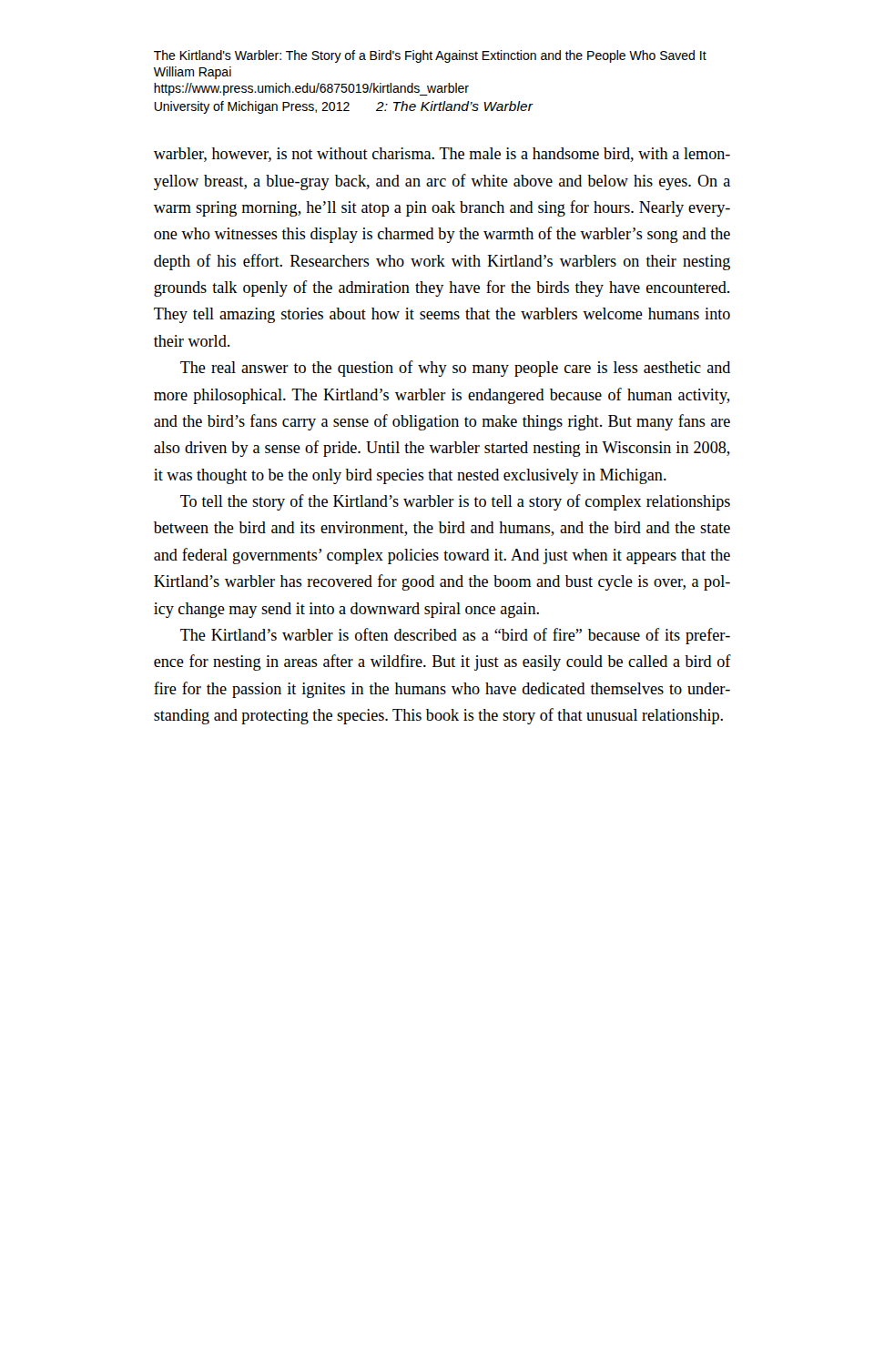The Kirtland's Warbler: The Story of a Bird's Fight Against Extinction and the People Who Saved It
William Rapai
https://www.press.umich.edu/6875019/kirtlands_warbler
University of Michigan Press, 20122: The Kirtland’s Warbler
warbler, however, is not without charisma. The male is a handsome bird, with a lemon-yellow breast, a blue-gray back, and an arc of white above and below his eyes. On a warm spring morning, he’ll sit atop a pin oak branch and sing for hours. Nearly everyone who witnesses this display is charmed by the warmth of the warbler’s song and the depth of his effort. Researchers who work with Kirtland’s warblers on their nesting grounds talk openly of the admiration they have for the birds they have encountered. They tell amazing stories about how it seems that the warblers welcome humans into their world.
The real answer to the question of why so many people care is less aesthetic and more philosophical. The Kirtland’s warbler is endangered because of human activity, and the bird’s fans carry a sense of obligation to make things right. But many fans are also driven by a sense of pride. Until the warbler started nesting in Wisconsin in 2008, it was thought to be the only bird species that nested exclusively in Michigan.
To tell the story of the Kirtland’s warbler is to tell a story of complex relationships between the bird and its environment, the bird and humans, and the bird and the state and federal governments’ complex policies toward it. And just when it appears that the Kirtland’s warbler has recovered for good and the boom and bust cycle is over, a policy change may send it into a downward spiral once again.
The Kirtland’s warbler is often described as a “bird of fire” because of its preference for nesting in areas after a wildfire. But it just as easily could be called a bird of fire for the passion it ignites in the humans who have dedicated themselves to understanding and protecting the species. This book is the story of that unusual relationship.